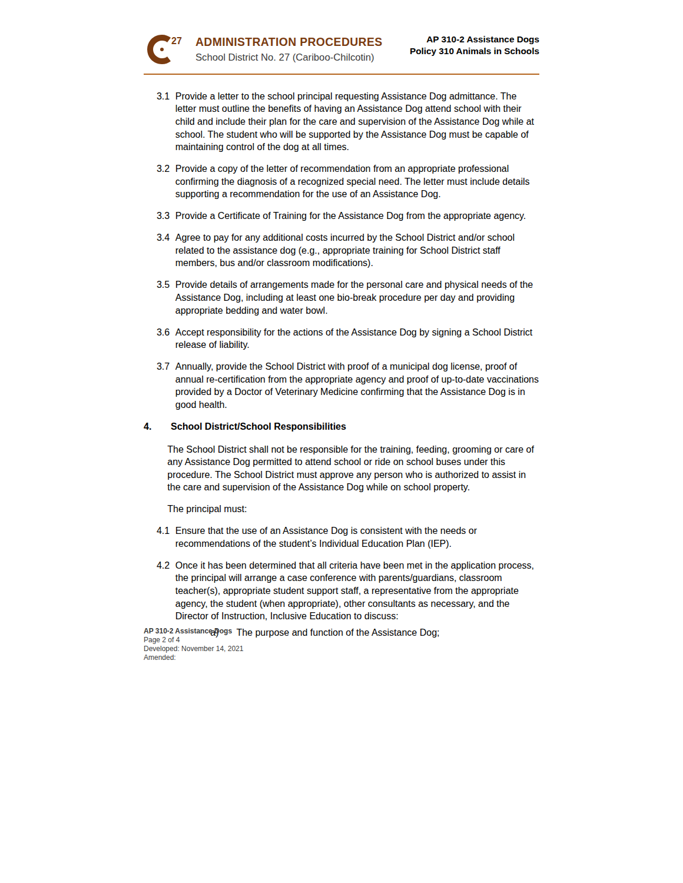27
ADMINISTRATION PROCEDURES
School District No. 27 (Cariboo-Chilcotin)
AP 310-2 Assistance Dogs
Policy 310 Animals in Schools
3.1
Provide a letter to the school principal requesting Assistance Dog admittance. The letter must outline the benefits of having an Assistance Dog attend school with their child and include their plan for the care and supervision of the Assistance Dog while at school. The student who will be supported by the Assistance Dog must be capable of maintaining control of the dog at all times.
3.2
Provide a copy of the letter of recommendation from an appropriate professional confirming the diagnosis of a recognized special need. The letter must include details supporting a recommendation for the use of an Assistance Dog.
3.3
Provide a Certificate of Training for the Assistance Dog from the appropriate agency.
3.4
Agree to pay for any additional costs incurred by the School District and/or school related to the assistance dog (e.g., appropriate training for School District staff members, bus and/or classroom modifications).
3.5
Provide details of arrangements made for the personal care and physical needs of the Assistance Dog, including at least one bio-break procedure per day and providing appropriate bedding and water bowl.
3.6
Accept responsibility for the actions of the Assistance Dog by signing a School District release of liability.
3.7
Annually, provide the School District with proof of a municipal dog license, proof of annual re-certification from the appropriate agency and proof of up-to-date vaccinations provided by a Doctor of Veterinary Medicine confirming that the Assistance Dog is in good health.
4.
School District/School Responsibilities
The School District shall not be responsible for the training, feeding, grooming or care of any Assistance Dog permitted to attend school or ride on school buses under this procedure. The School District must approve any person who is authorized to assist in the care and supervision of the Assistance Dog while on school property.
The principal must:
4.1
Ensure that the use of an Assistance Dog is consistent with the needs or recommendations of the student’s Individual Education Plan (IEP).
4.2
Once it has been determined that all criteria have been met in the application process, the principal will arrange a case conference with parents/guardians, classroom teacher(s), appropriate student support staff, a representative from the appropriate agency, the student (when appropriate), other consultants as necessary, and the Director of Instruction, Inclusive Education to discuss:
a)
The purpose and function of the Assistance Dog;
AP 310-2 Assistance Dogs
Page 2 of 4
Developed: November 14, 2021
Amended: